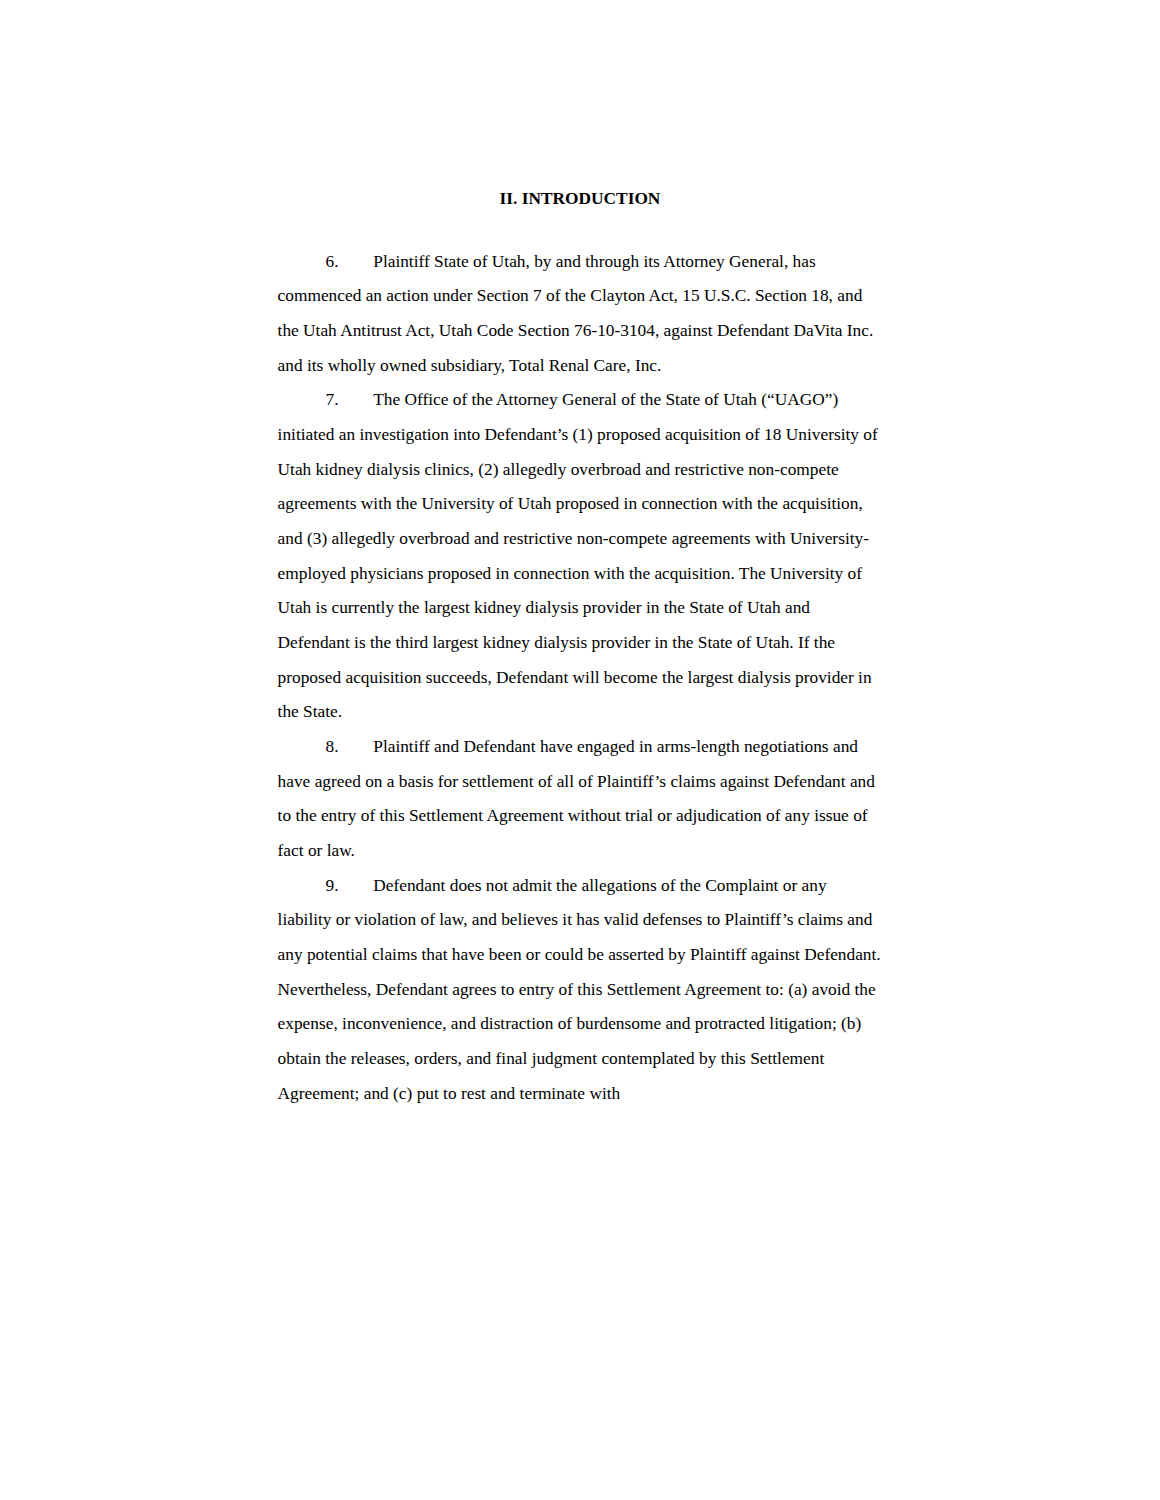II. INTRODUCTION
6. Plaintiff State of Utah, by and through its Attorney General, has commenced an action under Section 7 of the Clayton Act, 15 U.S.C. Section 18, and the Utah Antitrust Act, Utah Code Section 76-10-3104, against Defendant DaVita Inc. and its wholly owned subsidiary, Total Renal Care, Inc.
7. The Office of the Attorney General of the State of Utah (“UAGO”) initiated an investigation into Defendant’s (1) proposed acquisition of 18 University of Utah kidney dialysis clinics, (2) allegedly overbroad and restrictive non-compete agreements with the University of Utah proposed in connection with the acquisition, and (3) allegedly overbroad and restrictive non-compete agreements with University-employed physicians proposed in connection with the acquisition. The University of Utah is currently the largest kidney dialysis provider in the State of Utah and Defendant is the third largest kidney dialysis provider in the State of Utah. If the proposed acquisition succeeds, Defendant will become the largest dialysis provider in the State.
8. Plaintiff and Defendant have engaged in arms-length negotiations and have agreed on a basis for settlement of all of Plaintiff’s claims against Defendant and to the entry of this Settlement Agreement without trial or adjudication of any issue of fact or law.
9. Defendant does not admit the allegations of the Complaint or any liability or violation of law, and believes it has valid defenses to Plaintiff’s claims and any potential claims that have been or could be asserted by Plaintiff against Defendant. Nevertheless, Defendant agrees to entry of this Settlement Agreement to: (a) avoid the expense, inconvenience, and distraction of burdensome and protracted litigation; (b) obtain the releases, orders, and final judgment contemplated by this Settlement Agreement; and (c) put to rest and terminate with